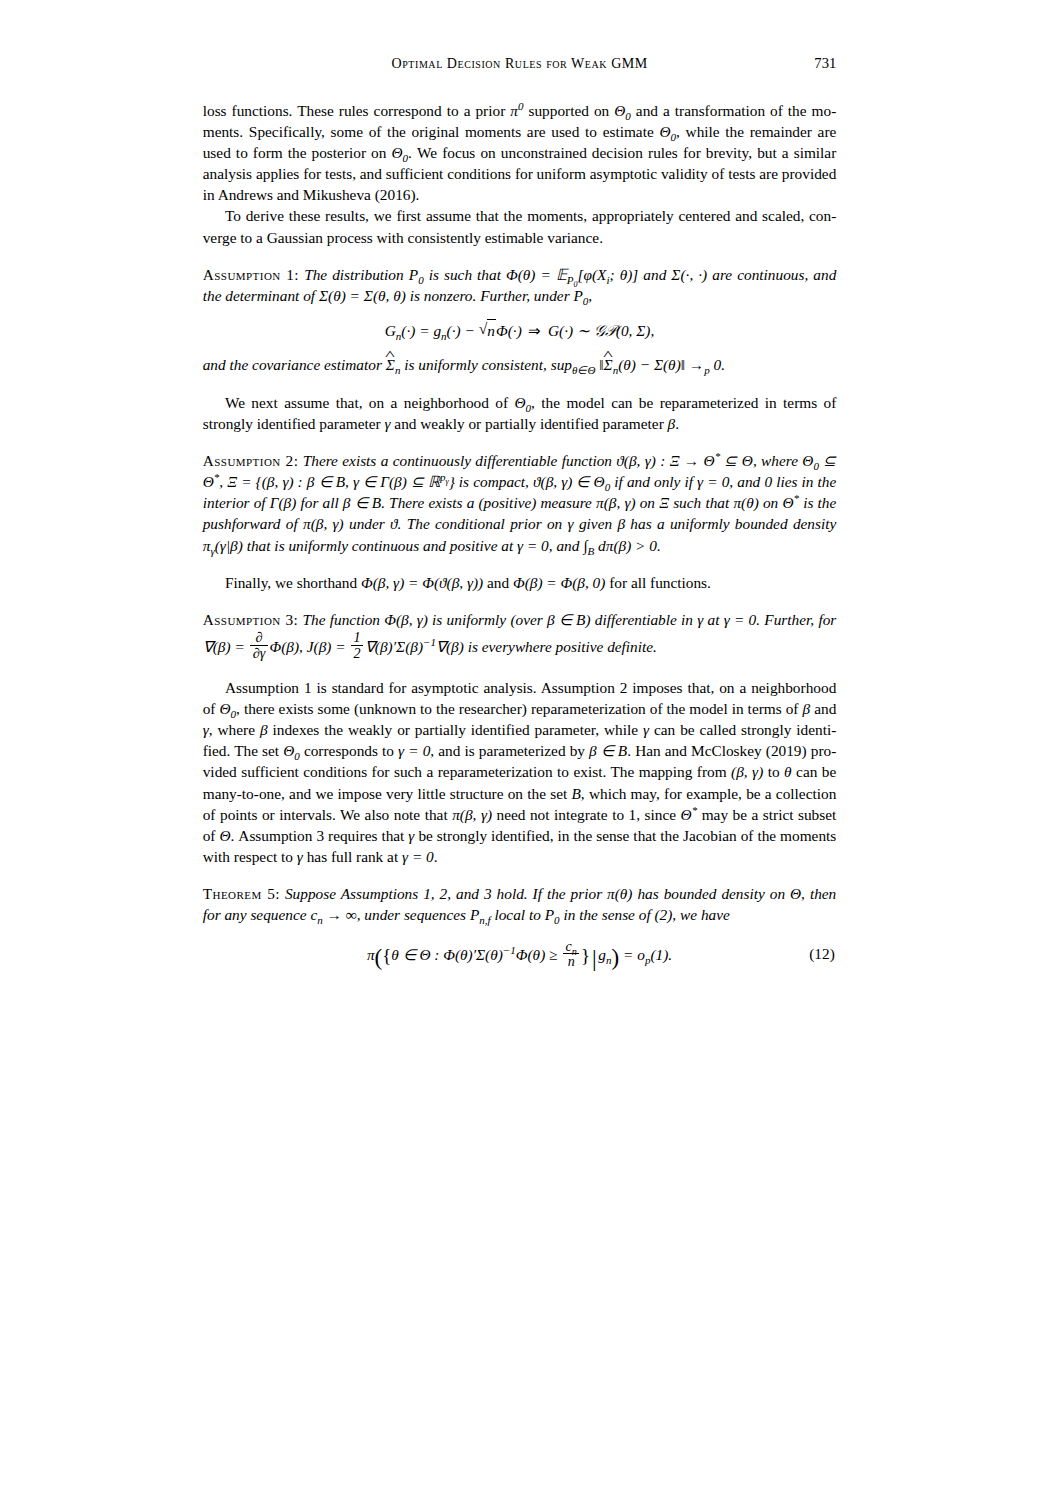Optimal Decision Rules for Weak GMM 731
loss functions. These rules correspond to a prior π0 supported on Θ0 and a transformation of the moments. Specifically, some of the original moments are used to estimate Θ0, while the remainder are used to form the posterior on Θ0. We focus on unconstrained decision rules for brevity, but a similar analysis applies for tests, and sufficient conditions for uniform asymptotic validity of tests are provided in Andrews and Mikusheva (2016).
To derive these results, we first assume that the moments, appropriately centered and scaled, converge to a Gaussian process with consistently estimable variance.
Assumption 1: The distribution P0 is such that Φ(θ) = 𝔼P0[φ(Xi; θ)] and Σ(·, ·) are continuous, and the determinant of Σ(θ) = Σ(θ, θ) is nonzero. Further, under P0,
Gn(·) = gn(·) − n Φ(·) ⇒ G(·) ∼ 𝒢𝒫(0, Σ),
and the covariance estimator ^Σ n is uniformly consistent, supθ∈Θ ‖^Σ n(θ) − Σ(θ)‖ →p 0.
We next assume that, on a neighborhood of Θ0, the model can be reparameterized in terms of strongly identified parameter γ and weakly or partially identified parameter β.
Assumption 2: There exists a continuously differentiable function ϑ(β, γ) : Ξ → Θ* ⊆ Θ, where Θ0 ⊆ Θ*, Ξ = {(β, γ) : β ∈ B, γ ∈ Γ(β) ⊆ ℝpγ} is compact, ϑ(β, γ) ∈ Θ0 if and only if γ = 0, and 0 lies in the interior of Γ(β) for all β ∈ B. There exists a (positive) measure π(β, γ) on Ξ such that π(θ) on Θ* is the pushforward of π(β, γ) under ϑ. The conditional prior on γ given β has a uniformly bounded density πγ(γ|β) that is uniformly continuous and positive at γ = 0, and ∫B dπ(β) > 0.
Finally, we shorthand Φ(β, γ) = Φ(ϑ(β, γ)) and Φ(β) = Φ(β, 0) for all functions.
Assumption 3: The function Φ(β, γ) is uniformly (over β ∈ B) differentiable in γ at γ = 0. Further, for ∇(β) = ∂∂γ Φ(β), J(β) = 12∇(β)′Σ(β)−1∇(β) is everywhere positive definite.
Assumption 1 is standard for asymptotic analysis. Assumption 2 imposes that, on a neighborhood of Θ0, there exists some (unknown to the researcher) reparameterization of the model in terms of β and γ, where β indexes the weakly or partially identified parameter, while γ can be called strongly identified. The set Θ0 corresponds to γ = 0, and is parameterized by β ∈ B. Han and McCloskey (2019) provided sufficient conditions for such a reparameterization to exist. The mapping from (β, γ) to θ can be many-to-one, and we impose very little structure on the set B, which may, for example, be a collection of points or intervals. We also note that π(β, γ) need not integrate to 1, since Θ* may be a strict subset of Θ. Assumption 3 requires that γ be strongly identified, in the sense that the Jacobian of the moments with respect to γ has full rank at γ = 0.
Theorem 5: Suppose Assumptions 1, 2, and 3 hold. If the prior π(θ) has bounded density on Θ, then for any sequence cn → ∞, under sequences Pn,f local to P0 in the sense of (2), we have
π({θ ∈ Θ : Φ(θ)′Σ(θ)−1Φ(θ) ≥ cn n}|gn) = op(1). (12)